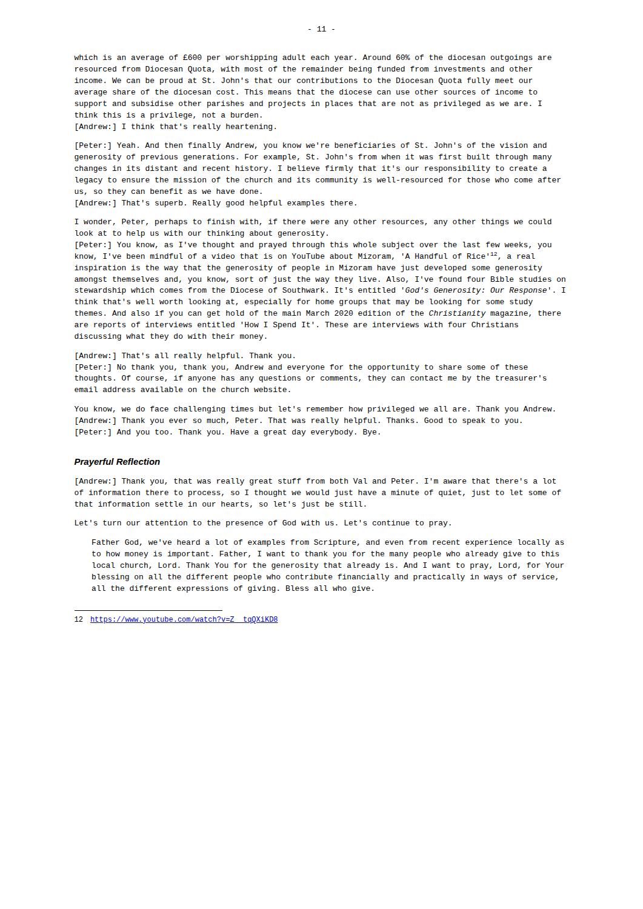- 11 -
which is an average of £600 per worshipping adult each year. Around 60% of the diocesan outgoings are resourced from Diocesan Quota, with most of the remainder being funded from investments and other income. We can be proud at St. John's that our contributions to the Diocesan Quota fully meet our average share of the diocesan cost. This means that the diocese can use other sources of income to support and subsidise other parishes and projects in places that are not as privileged as we are. I think this is a privilege, not a burden.
[Andrew:] I think that's really heartening.
[Peter:] Yeah. And then finally Andrew, you know we're beneficiaries of St. John's of the vision and generosity of previous generations. For example, St. John's from when it was first built through many changes in its distant and recent history. I believe firmly that it's our responsibility to create a legacy to ensure the mission of the church and its community is well-resourced for those who come after us, so they can benefit as we have done.
[Andrew:] That's superb. Really good helpful examples there.
I wonder, Peter, perhaps to finish with, if there were any other resources, any other things we could look at to help us with our thinking about generosity.
[Peter:] You know, as I've thought and prayed through this whole subject over the last few weeks, you know, I've been mindful of a video that is on YouTube about Mizoram, 'A Handful of Rice'12, a real inspiration is the way that the generosity of people in Mizoram have just developed some generosity amongst themselves and, you know, sort of just the way they live. Also, I've found four Bible studies on stewardship which comes from the Diocese of Southwark. It's entitled 'God's Generosity: Our Response'. I think that's well worth looking at, especially for home groups that may be looking for some study themes. And also if you can get hold of the main March 2020 edition of the Christianity magazine, there are reports of interviews entitled 'How I Spend It'. These are interviews with four Christians discussing what they do with their money.
[Andrew:] That's all really helpful. Thank you.
[Peter:] No thank you, thank you, Andrew and everyone for the opportunity to share some of these thoughts. Of course, if anyone has any questions or comments, they can contact me by the treasurer's email address available on the church website.
You know, we do face challenging times but let's remember how privileged we all are. Thank you Andrew.
[Andrew:] Thank you ever so much, Peter. That was really helpful. Thanks. Good to speak to you.
[Peter:] And you too. Thank you. Have a great day everybody. Bye.
Prayerful Reflection
[Andrew:] Thank you, that was really great stuff from both Val and Peter. I'm aware that there's a lot of information there to process, so I thought we would just have a minute of quiet, just to let some of that information settle in our hearts, so let's just be still.
Let's turn our attention to the presence of God with us. Let's continue to pray.
Father God, we've heard a lot of examples from Scripture, and even from recent experience locally as to how money is important. Father, I want to thank you for the many people who already give to this local church, Lord. Thank You for the generosity that already is. And I want to pray, Lord, for Your blessing on all the different people who contribute financially and practically in ways of service, all the different expressions of giving. Bless all who give.
12 https://www.youtube.com/watch?v=Z__tqQXiKD8